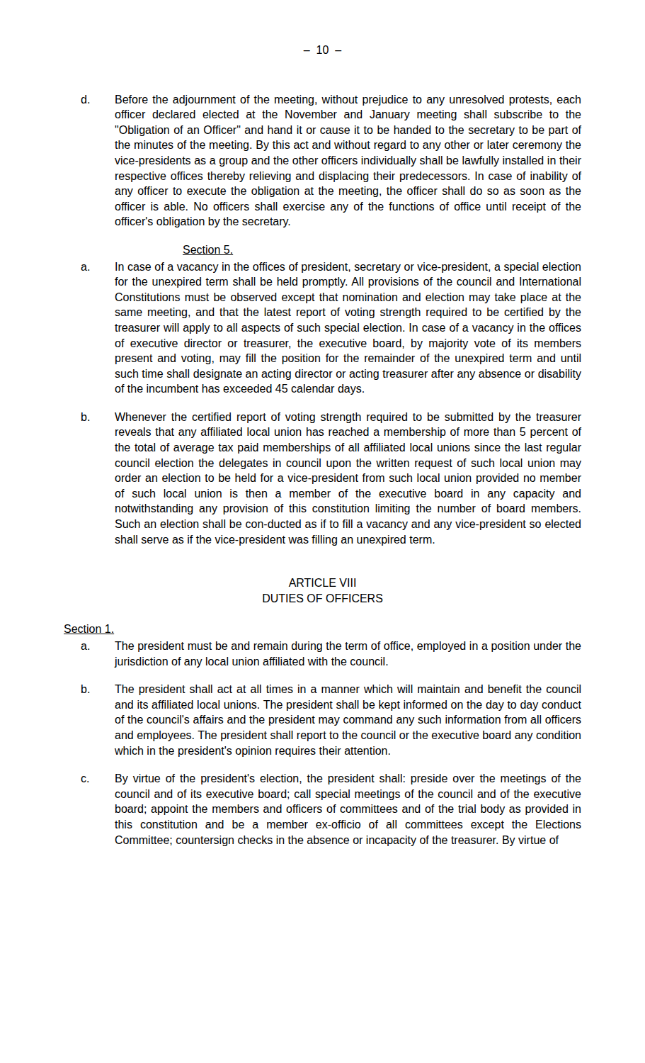– 10 –
d.
Before the adjournment of the meeting, without prejudice to any unresolved protests, each officer declared elected at the November and January meeting shall subscribe to the "Obligation of an Officer" and hand it or cause it to be handed to the secretary to be part of the minutes of the meeting. By this act and without regard to any other or later ceremony the vice-presidents as a group and the other officers individually shall be lawfully installed in their respective offices thereby relieving and displacing their predecessors. In case of inability of any officer to execute the obligation at the meeting, the officer shall do so as soon as the officer is able. No officers shall exercise any of the functions of office until receipt of the officer's obligation by the secretary.
Section 5.
a.
In case of a vacancy in the offices of president, secretary or vice-president, a special election for the unexpired term shall be held promptly. All provisions of the council and International Constitutions must be observed except that nomination and election may take place at the same meeting, and that the latest report of voting strength required to be certified by the treasurer will apply to all aspects of such special election. In case of a vacancy in the offices of executive director or treasurer, the executive board, by majority vote of its members present and voting, may fill the position for the remainder of the unexpired term and until such time shall designate an acting director or acting treasurer after any absence or disability of the incumbent has exceeded 45 calendar days.
b.
Whenever the certified report of voting strength required to be submitted by the treasurer reveals that any affiliated local union has reached a membership of more than 5 percent of the total of average tax paid memberships of all affiliated local unions since the last regular council election the delegates in council upon the written request of such local union may order an election to be held for a vice-president from such local union provided no member of such local union is then a member of the executive board in any capacity and notwithstanding any provision of this constitution limiting the number of board members. Such an election shall be con-ducted as if to fill a vacancy and any vice-president so elected shall serve as if the vice-president was filling an unexpired term.
ARTICLE VIII DUTIES OF OFFICERS
Section 1.
a.
The president must be and remain during the term of office, employed in a position under the jurisdiction of any local union affiliated with the council.
b.
The president shall act at all times in a manner which will maintain and benefit the council and its affiliated local unions. The president shall be kept informed on the day to day conduct of the council's affairs and the president may command any such information from all officers and employees. The president shall report to the council or the executive board any condition which in the president's opinion requires their attention.
c.
By virtue of the president's election, the president shall: preside over the meetings of the council and of its executive board; call special meetings of the council and of the executive board; appoint the members and officers of committees and of the trial body as provided in this constitution and be a member ex-officio of all committees except the Elections Committee; countersign checks in the absence or incapacity of the treasurer. By virtue of